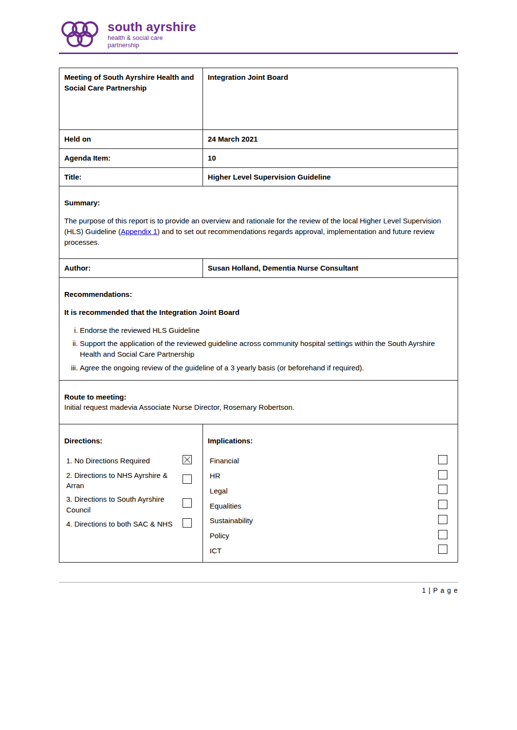south ayrshire
health & social care
partnership
| Meeting of South Ayrshire Health and Social Care Partnership | Integration Joint Board |
| Held on | 24 March 2021 |
| Agenda Item: | 10 |
| Title: | Higher Level Supervision Guideline |
| Summary: The purpose of this report is to provide an overview and rationale for the review of the local Higher Level Supervision (HLS) Guideline ( Appendix 1 ) and to set out recommendations regards approval, implementation and future review processes. |
| Author: | Susan Holland, Dementia Nurse Consultant |
| Recommendations: It is recommended that the Integration Joint Board Endorse the reviewed HLS Guideline Support the application of the reviewed guideline across community hospital settings within the South Ayrshire Health and Social Care Partnership Agree the ongoing review of the guideline of a 3 yearly basis (or beforehand if required). |
| Route to meeting: Initial request madevia Associate Nurse Director, Rosemary Robertson. |
| Directions: / 1. No Directions Required / / / 2. Directions to NHS Ayrshire & Arran / / / 3. Directions to South Ayrshire Council / / / 4. Directions to both SAC & NHS / / | Implications: / Financial / / / HR / / / Legal / / / Equalities / / / Sustainability / / / Policy / / / ICT / / |
1 | P a g e